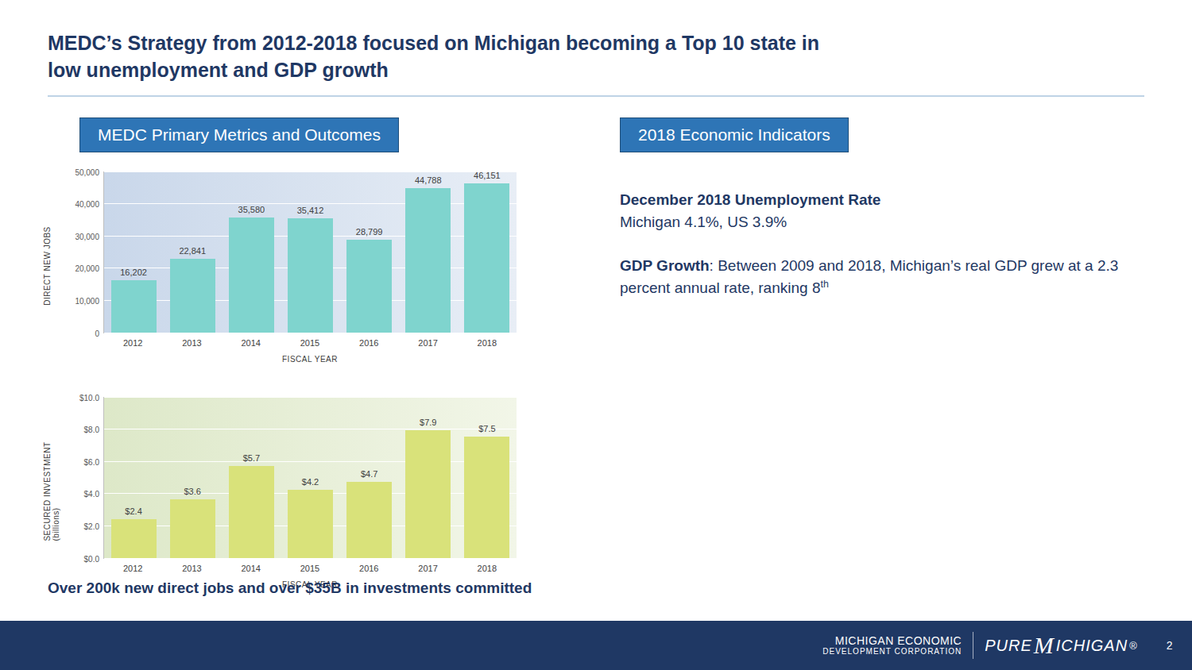MEDC’s Strategy from 2012-2018 focused on Michigan becoming a Top 10 state in
low unemployment and GDP growth
MEDC Primary Metrics and Outcomes
DIRECT NEW JOBS
50,000
40,000
30,000
20,000
10,000
0
16,202
22,841
35,580
35,412
28,799
44,788
46,151
2012201320142015201620172018
FISCAL YEAR
SECURED INVESTMENT
(billions)
$10.0
$8.0
$6.0
$4.0
$2.0
$0.0
$2.4
$3.6
$5.7
$4.2
$4.7
$7.9
$7.5
2012201320142015201620172018
FISCAL YEAR
2018 Economic Indicators
December 2018 Unemployment Rate
Michigan 4.1%, US 3.9%
GDP Growth: Between 2009 and 2018, Michigan’s real GDP grew at a 2.3 percent annual rate, ranking 8th
Over 200k new direct jobs and over $35B in investments committed
MICHIGAN ECONOMIC
DEVELOPMENT CORPORATION
PUREMICHIGAN®
2